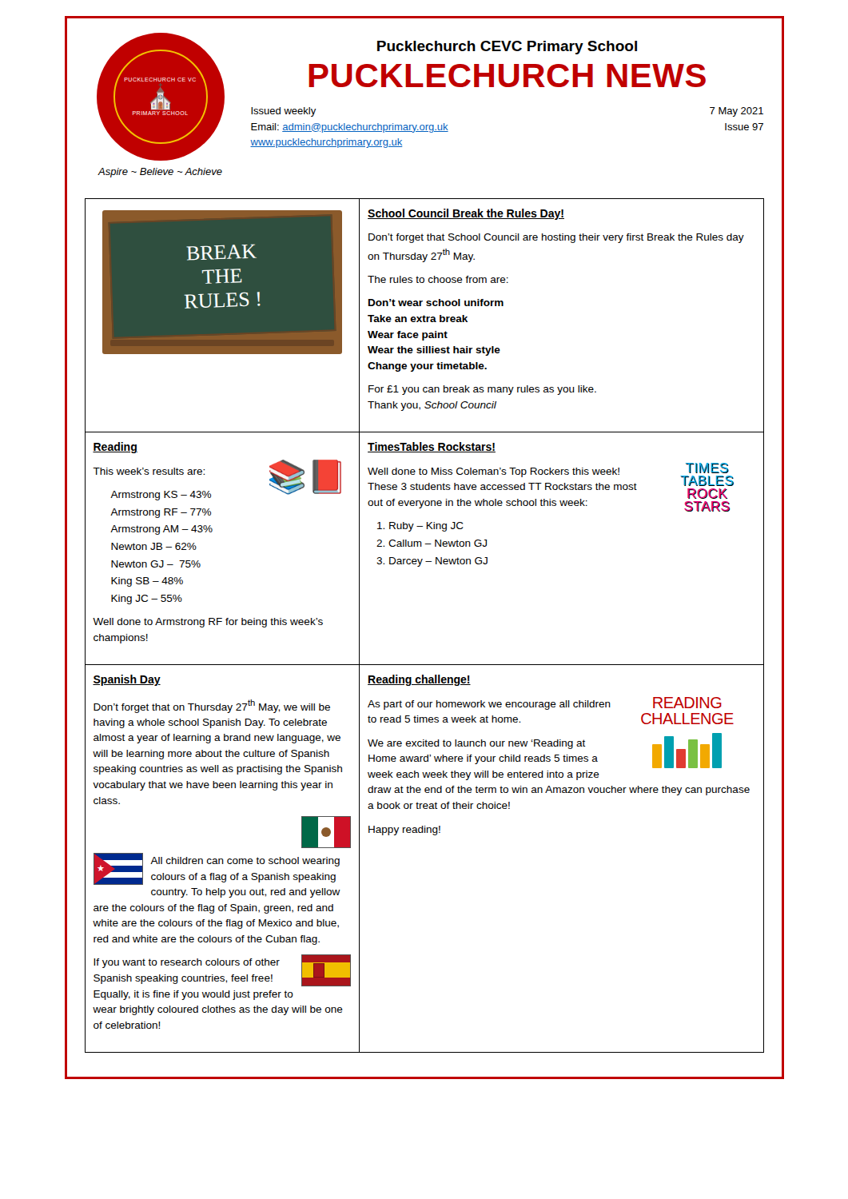Pucklechurch CE VC
⛪
Primary School
Aspire ~ Believe ~ Achieve
Pucklechurch CEVC Primary School
PUCKLECHURCH NEWS
Issued weekly
Email: admin@pucklechurchprimary.org.uk
www.pucklechurchprimary.org.uk
7 May 2021
Issue 97
| BREAK THE RULES ! | School Council Break the Rules Day! Don’t forget that School Council are hosting their very first Break the Rules day on Thursday 27 th May. The rules to choose from are: Don’t wear school uniform Take an extra break Wear face paint Wear the silliest hair style Change your timetable. For £1 you can break as many rules as you like. Thank you, School Council |
| Reading 📚📕 This week’s results are: Armstrong KS – 43% Armstrong RF – 77% Armstrong AM – 43% Newton JB – 62% Newton GJ – 75% King SB – 48% King JC – 55% Well done to Armstrong RF for being this week’s champions! | TimesTables Rockstars! TIMES TABLES ROCK STARS Well done to Miss Coleman’s Top Rockers this week! These 3 students have accessed TT Rockstars the most out of everyone in the whole school this week: Ruby – King JC Callum – Newton GJ Darcey – Newton GJ |
| Spanish Day Don’t forget that on Thursday 27 th May, we will be having a whole school Spanish Day. To celebrate almost a year of learning a brand new language, we will be learning more about the culture of Spanish speaking countries as well as practising the Spanish vocabulary that we have been learning this year in class. All children can come to school wearing colours of a flag of a Spanish speaking country. To help you out, red and yellow are the colours of the flag of Spain, green, red and white are the colours of the flag of Mexico and blue, red and white are the colours of the Cuban flag. If you want to research colours of other Spanish speaking countries, feel free! Equally, it is fine if you would just prefer to wear brightly coloured clothes as the day will be one of celebration! | Reading challenge! READING CHALLENGE As part of our homework we encourage all children to read 5 times a week at home. We are excited to launch our new ‘Reading at Home award’ where if your child reads 5 times a week each week they will be entered into a prize draw at the end of the term to win an Amazon voucher where they can purchase a book or treat of their choice! Happy reading! |